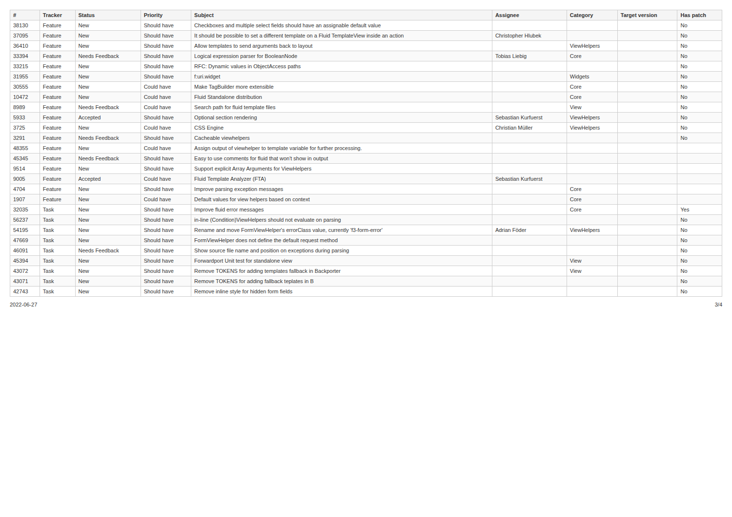| # | Tracker | Status | Priority | Subject | Assignee | Category | Target version | Has patch |
| --- | --- | --- | --- | --- | --- | --- | --- | --- |
| 38130 | Feature | New | Should have | Checkboxes and multiple select fields should have an assignable default value | | | | No |
| 37095 | Feature | New | Should have | It should be possible to set a different template on a Fluid TemplateView inside an action | Christopher Hlubek | | | No |
| 36410 | Feature | New | Should have | Allow templates to send arguments back to layout | | ViewHelpers | | No |
| 33394 | Feature | Needs Feedback | Should have | Logical expression parser for BooleanNode | Tobias Liebig | Core | | No |
| 33215 | Feature | New | Should have | RFC: Dynamic values in ObjectAccess paths | | | | No |
| 31955 | Feature | New | Should have | f:uri.widget | | Widgets | | No |
| 30555 | Feature | New | Could have | Make TagBuilder more extensible | | Core | | No |
| 10472 | Feature | New | Could have | Fluid Standalone distribution | | Core | | No |
| 8989 | Feature | Needs Feedback | Could have | Search path for fluid template files | | View | | No |
| 5933 | Feature | Accepted | Should have | Optional section rendering | Sebastian Kurfuerst | ViewHelpers | | No |
| 3725 | Feature | New | Could have | CSS Engine | Christian Müller | ViewHelpers | | No |
| 3291 | Feature | Needs Feedback | Should have | Cacheable viewhelpers | | | | No |
| 48355 | Feature | New | Could have | Assign output of viewhelper to template variable for further processing. | | | | |
| 45345 | Feature | Needs Feedback | Should have | Easy to use comments for fluid that won't show in output | | | | |
| 9514 | Feature | New | Should have | Support explicit Array Arguments for ViewHelpers | | | | |
| 9005 | Feature | Accepted | Could have | Fluid Template Analyzer (FTA) | Sebastian Kurfuerst | | | |
| 4704 | Feature | New | Should have | Improve parsing exception messages | | Core | | |
| 1907 | Feature | New | Could have | Default values for view helpers based on context | | Core | | |
| 32035 | Task | New | Should have | Improve fluid error messages | | Core | | Yes |
| 56237 | Task | New | Should have | in-line (Condition)ViewHelpers should not evaluate on parsing | | | | No |
| 54195 | Task | New | Should have | Rename and move FormViewHelper's errorClass value, currently 'f3-form-error' | Adrian Föder | ViewHelpers | | No |
| 47669 | Task | New | Should have | FormViewHelper does not define the default request method | | | | No |
| 46091 | Task | Needs Feedback | Should have | Show source file name and position on exceptions during parsing | | | | No |
| 45394 | Task | New | Should have | Forwardport Unit test for standalone view | | View | | No |
| 43072 | Task | New | Should have | Remove TOKENS for adding templates fallback in Backporter | | View | | No |
| 43071 | Task | New | Should have | Remove TOKENS for adding fallback teplates in B | | | | No |
| 42743 | Task | New | Should have | Remove inline style for hidden form fields | | | | No |
2022-06-27 3/4